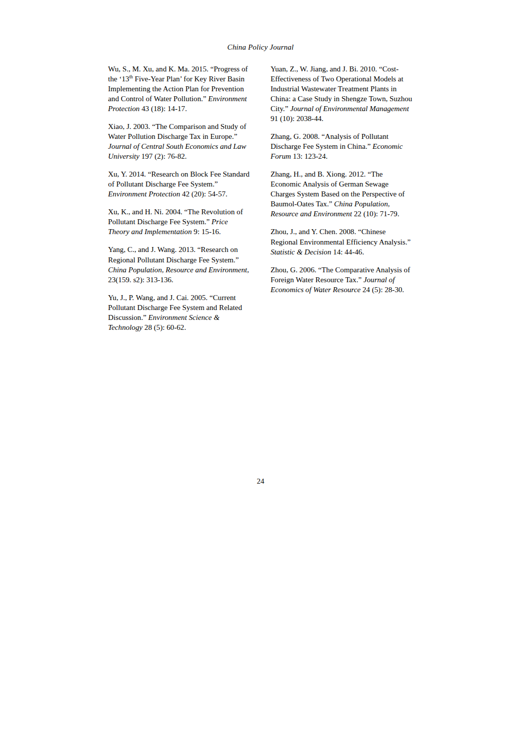China Policy Journal
Wu, S., M. Xu, and K. Ma. 2015. “Progress of the ‘13th Five-Year Plan’ for Key River Basin Implementing the Action Plan for Prevention and Control of Water Pollution.” Environment Protection 43 (18): 14-17.
Xiao, J. 2003. “The Comparison and Study of Water Pollution Discharge Tax in Europe.” Journal of Central South Economics and Law University 197 (2): 76-82.
Xu, Y. 2014. “Research on Block Fee Standard of Pollutant Discharge Fee System.” Environment Protection 42 (20): 54-57.
Xu, K., and H. Ni. 2004. “The Revolution of Pollutant Discharge Fee System.” Price Theory and Implementation 9: 15-16.
Yang, C., and J. Wang. 2013. “Research on Regional Pollutant Discharge Fee System.” China Population, Resource and Environment, 23(159. s2): 313-136.
Yu, J., P. Wang, and J. Cai. 2005. “Current Pollutant Discharge Fee System and Related Discussion.” Environment Science & Technology 28 (5): 60-62.
Yuan, Z., W. Jiang, and J. Bi. 2010. “Cost-Effectiveness of Two Operational Models at Industrial Wastewater Treatment Plants in China: a Case Study in Shengze Town, Suzhou City.” Journal of Environmental Management 91 (10): 2038-44.
Zhang, G. 2008. “Analysis of Pollutant Discharge Fee System in China.” Economic Forum 13: 123-24.
Zhang, H., and B. Xiong. 2012. “The Economic Analysis of German Sewage Charges System Based on the Perspective of Baumol-Oates Tax.” China Population, Resource and Environment 22 (10): 71-79.
Zhou, J., and Y. Chen. 2008. “Chinese Regional Environmental Efficiency Analysis.” Statistic & Decision 14: 44-46.
Zhou, G. 2006. “The Comparative Analysis of Foreign Water Resource Tax.” Journal of Economics of Water Resource 24 (5): 28-30.
24